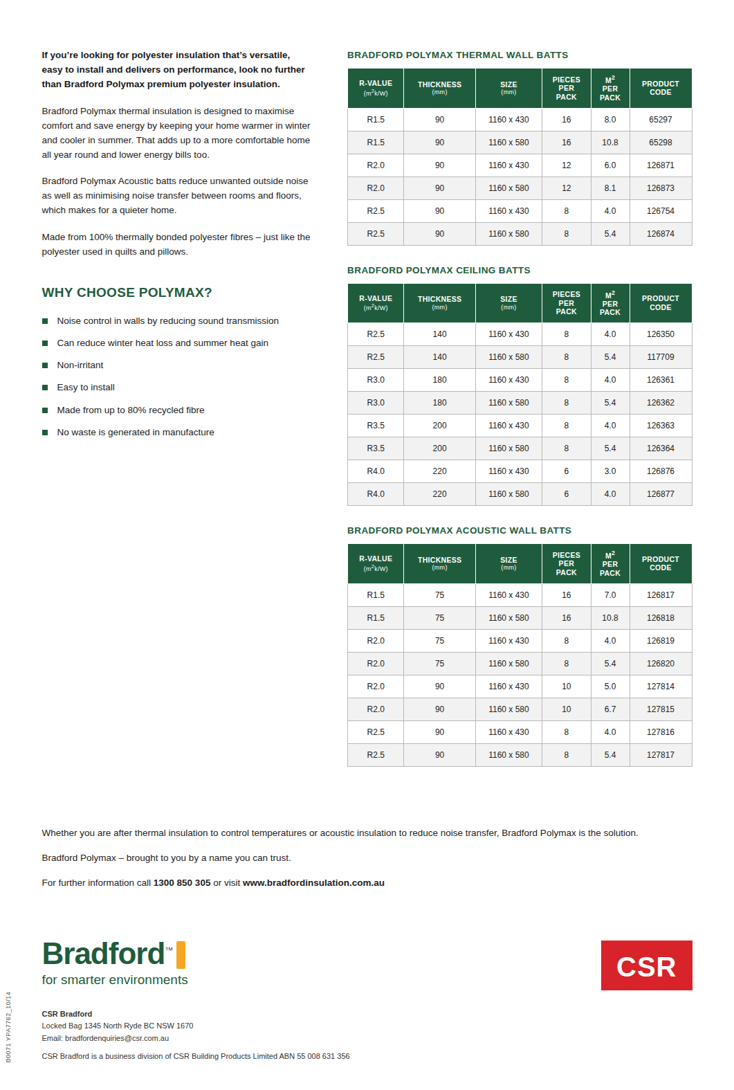If you’re looking for polyester insulation that’s versatile, easy to install and delivers on performance, look no further than Bradford Polymax premium polyester insulation.
Bradford Polymax thermal insulation is designed to maximise comfort and save energy by keeping your home warmer in winter and cooler in summer. That adds up to a more comfortable home all year round and lower energy bills too.
Bradford Polymax Acoustic batts reduce unwanted outside noise as well as minimising noise transfer between rooms and floors, which makes for a quieter home.
Made from 100% thermally bonded polyester fibres – just like the polyester used in quilts and pillows.
WHY CHOOSE POLYMAX?
Noise control in walls by reducing sound transmission
Can reduce winter heat loss and summer heat gain
Non-irritant
Easy to install
Made from up to 80% recycled fibre
No waste is generated in manufacture
Bradford Polymax Thermal Wall Batts
| R-VALUE (m 2 k/W) | THICKNESS (mm) | SIZE (mm) | PIECES PER PACK | M 2 PER PACK | PRODUCT CODE |
| --- | --- | --- | --- | --- | --- |
| R1.5 | 90 | 1160 x 430 | 16 | 8.0 | 65297 |
| R1.5 | 90 | 1160 x 580 | 16 | 10.8 | 65298 |
| R2.0 | 90 | 1160 x 430 | 12 | 6.0 | 126871 |
| R2.0 | 90 | 1160 x 580 | 12 | 8.1 | 126873 |
| R2.5 | 90 | 1160 x 430 | 8 | 4.0 | 126754 |
| R2.5 | 90 | 1160 x 580 | 8 | 5.4 | 126874 |
Bradford Polymax Ceiling Batts
| R-VALUE (m 2 k/W) | THICKNESS (mm) | SIZE (mm) | PIECES PER PACK | M 2 PER PACK | PRODUCT CODE |
| --- | --- | --- | --- | --- | --- |
| R2.5 | 140 | 1160 x 430 | 8 | 4.0 | 126350 |
| R2.5 | 140 | 1160 x 580 | 8 | 5.4 | 117709 |
| R3.0 | 180 | 1160 x 430 | 8 | 4.0 | 126361 |
| R3.0 | 180 | 1160 x 580 | 8 | 5.4 | 126362 |
| R3.5 | 200 | 1160 x 430 | 8 | 4.0 | 126363 |
| R3.5 | 200 | 1160 x 580 | 8 | 5.4 | 126364 |
| R4.0 | 220 | 1160 x 430 | 6 | 3.0 | 126876 |
| R4.0 | 220 | 1160 x 580 | 6 | 4.0 | 126877 |
Bradford Polymax Acoustic Wall Batts
| R-VALUE (m 2 k/W) | THICKNESS (mm) | SIZE (mm) | PIECES PER PACK | M 2 PER PACK | PRODUCT CODE |
| --- | --- | --- | --- | --- | --- |
| R1.5 | 75 | 1160 x 430 | 16 | 7.0 | 126817 |
| R1.5 | 75 | 1160 x 580 | 16 | 10.8 | 126818 |
| R2.0 | 75 | 1160 x 430 | 8 | 4.0 | 126819 |
| R2.0 | 75 | 1160 x 580 | 8 | 5.4 | 126820 |
| R2.0 | 90 | 1160 x 430 | 10 | 5.0 | 127814 |
| R2.0 | 90 | 1160 x 580 | 10 | 6.7 | 127815 |
| R2.5 | 90 | 1160 x 430 | 8 | 4.0 | 127816 |
| R2.5 | 90 | 1160 x 580 | 8 | 5.4 | 127817 |
Whether you are after thermal insulation to control temperatures or acoustic insulation to reduce noise transfer, Bradford Polymax is the solution.
Bradford Polymax – brought to you by a name you can trust.
For further information call 1300 850 305 or visit www.bradfordinsulation.com.au
Bradford™
for smarter environments
CSR
CSR Bradford
Locked Bag 1345 North Ryde BC NSW 1670
Email: bradfordenquiries@csr.com.au
CSR Bradford is a business division of CSR Building Products Limited ABN 55 008 631 356
B0071 YPA7762_10/14